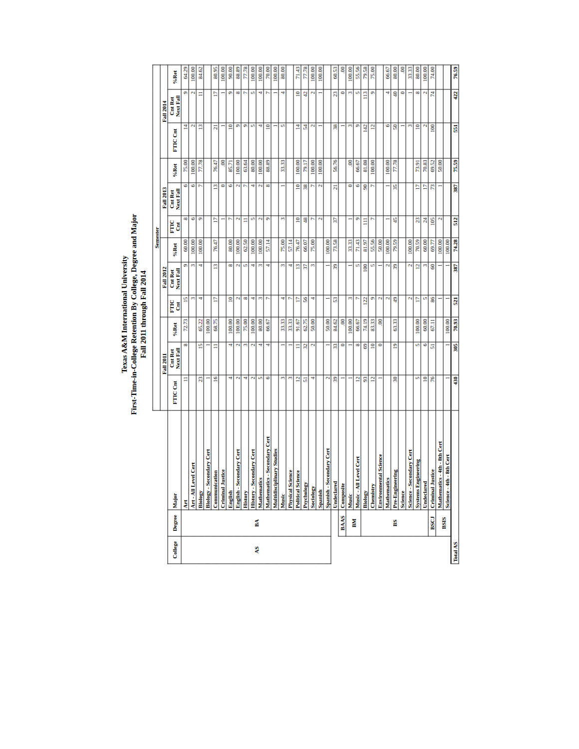Texas A&M International University
First-Time-in-College Retention By College, Degree and Major
Fall 2011 through Fall 2014
| | Semester |
| --- | --- |
| | Fall 2011 | Fall 2012 | Fall 2013 | Fall 2014 |
| College | Degree | Major | FTIC Cnt | Cnt Ret Next Fall | %Ret | FTIC Cnt | Cnt Ret Next Fall | %Ret | FTIC Cnt | Cnt Ret Next Fall | %Ret | FTIC Cnt | Cnt Ret Next Fall | %Ret |
| AS | BA | Art | 11 | 8 | 72.73 | 15 | 9 | 60.00 | 8 | 6 | 75.00 | 14 | 9 | 64.29 |
| Art - All Level Cert | | | | 3 | 3 | 100.00 | 6 | 6 | 100.00 | 2 | 2 | 100.00 |
| Biology | 23 | 15 | 65.22 | 4 | 4 | 100.00 | 9 | 7 | 77.78 | 13 | 11 | 84.62 |
| Biology - Secondary Cert | 1 | 1 | 100.00 | | | | | | | | | |
| Communication | 16 | 11 | 68.75 | 17 | 13 | 76.47 | 17 | 13 | 76.47 | 21 | 17 | 80.95 |
| Criminal Justice | | | | | | | 1 | 0 | .00 | 1 | 1 | 100.00 |
| English | 4 | 4 | 100.00 | 10 | 8 | 80.00 | 7 | 6 | 85.71 | 10 | 9 | 90.00 |
| English - Secondary Cert | 2 | 2 | 100.00 | 2 | 2 | 100.00 | 2 | 2 | 100.00 | 9 | 8 | 88.89 |
| History | 4 | 3 | 75.00 | 8 | 5 | 62.50 | 11 | 7 | 63.64 | 9 | 7 | 77.78 |
| History - Secondary Cert | 2 | 2 | 100.00 | 4 | 4 | 100.00 | 5 | 4 | 80.00 | 5 | 5 | 100.00 |
| Mathematics | 5 | 4 | 80.00 | 3 | 3 | 100.00 | 2 | 2 | 100.00 | 4 | 4 | 100.00 |
| Mathematics - Secondary Cert | 6 | 4 | 66.67 | 7 | 4 | 57.14 | 9 | 8 | 88.89 | 10 | 7 | 70.00 |
| Multidisciplinary Studies | | | | | | | | | | 1 | 1 | 100.00 |
| Music | 3 | 1 | 33.33 | 4 | 3 | 75.00 | 3 | 1 | 33.33 | 5 | 4 | 80.00 |
| Physical Science | 3 | 1 | 33.33 | 7 | 4 | 57.14 | | | | | | |
| Political Science | 12 | 11 | 91.67 | 17 | 13 | 76.47 | 10 | 10 | 100.00 | 14 | 10 | 71.43 |
| Psychology | 51 | 32 | 62.75 | 56 | 37 | 66.07 | 48 | 38 | 79.17 | 54 | 42 | 77.78 |
| Sociology | 4 | 2 | 50.00 | 4 | 3 | 75.00 | 7 | 7 | 100.00 | 2 | 2 | 100.00 |
| Spanish | | | | | | | 2 | 2 | 100.00 | 1 | 1 | 100.00 |
| Spanish - Secondary Cert | 2 | 1 | 50.00 | 1 | 1 | 100.00 | | | | | | |
| | | Undeclared | 39 | 33 | 84.62 | 53 | 39 | 73.58 | 37 | 21 | 56.76 | 38 | 23 | 60.53 |
| | BAAS | Composite | 1 | 0 | .00 | | | | | | | 1 | 0 | .00 |
| | BM | Music | 1 | 1 | 100.00 | 3 | 1 | 33.33 | 1 | 0 | .00 | 3 | 3 | 100.00 |
| | Music - All Level Cert | 12 | 8 | 66.67 | 7 | 5 | 71.43 | 9 | 6 | 66.67 | 9 | 5 | 55.56 |
| | BS | Biology | 93 | 69 | 74.19 | 122 | 100 | 81.97 | 111 | 90 | 81.08 | 142 | 113 | 79.58 |
| | Chemistry | 12 | 10 | 83.33 | 9 | 5 | 55.56 | 7 | 7 | 100.00 | 12 | 9 | 75.00 |
| | Environmental Science | 1 | 0 | .00 | 2 | 1 | 50.00 | | | | | | |
| | Mathematics | | | | 2 | 2 | 100.00 | 1 | 1 | 100.00 | 6 | 4 | 66.67 |
| | Pre-Engineering | 30 | 19 | 63.33 | 49 | 39 | 79.59 | 45 | 35 | 77.78 | 50 | 40 | 80.00 |
| | Science | | | | | | | | | | 1 | 0 | .00 |
| | Science - Secondary Cert | | | | 2 | 2 | 100.00 | | | | 3 | 1 | 33.33 |
| | Systems Engineering | 5 | 5 | 100.00 | 17 | 12 | 70.59 | 23 | 17 | 73.91 | 10 | 8 | 80.00 |
| | Undeclared | 10 | 6 | 60.00 | 5 | 3 | 60.00 | 24 | 17 | 70.83 | 2 | 2 | 100.00 |
| | BSCJ | Criminal Justice | 76 | 51 | 67.11 | 86 | 60 | 69.77 | 105 | 73 | 69.52 | 100 | 74 | 74.00 |
| | BSIS | Mathematics - 4th - 8th Cert | | | | 1 | 1 | 100.00 | 2 | 1 | 50.00 | | | |
| | Science - 4th - 8th Cert | 1 | 1 | 100.00 | 1 | 1 | 100.00 | | | | | | |
| Total AS | 430 | 305 | 70.93 | 521 | 387 | 74.28 | 512 | 387 | 75.59 | 551 | 422 | 76.59 |